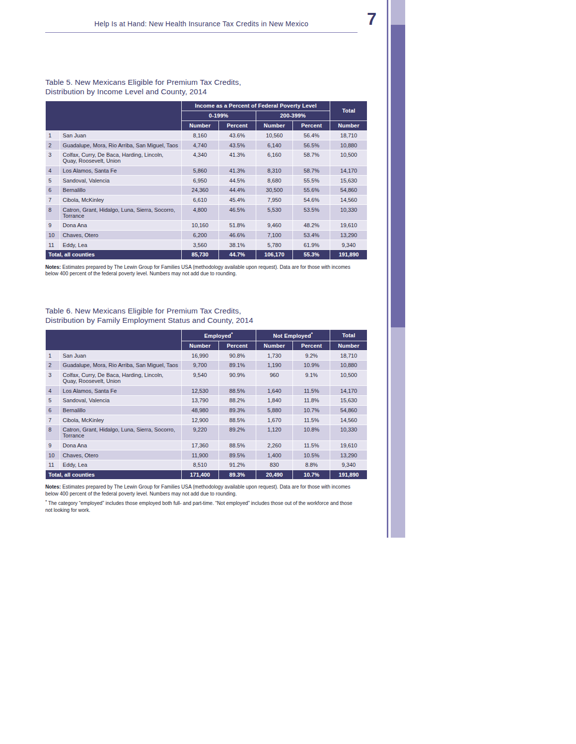7
Help Is at Hand: New Health Insurance Tax Credits in New Mexico
Table 5. New Mexicans Eligible for Premium Tax Credits,
Distribution by Income Level and County, 2014
| | Income as a Percent of Federal Poverty Level | Total |
| --- | --- | --- |
| 0-199% | 200-399% |
| Number | Percent | Number | Percent | Number |
| 1 | San Juan | 8,160 | 43.6% | 10,560 | 56.4% | 18,710 |
| 2 | Guadalupe, Mora, Rio Arriba, San Miguel, Taos | 4,740 | 43.5% | 6,140 | 56.5% | 10,880 |
| 3 | Colfax, Curry, De Baca, Harding, Lincoln, Quay, Roosevelt, Union | 4,340 | 41.3% | 6,160 | 58.7% | 10,500 |
| 4 | Los Alamos, Santa Fe | 5,860 | 41.3% | 8,310 | 58.7% | 14,170 |
| 5 | Sandoval, Valencia | 6,950 | 44.5% | 8,680 | 55.5% | 15,630 |
| 6 | Bernalillo | 24,360 | 44.4% | 30,500 | 55.6% | 54,860 |
| 7 | Cibola, McKinley | 6,610 | 45.4% | 7,950 | 54.6% | 14,560 |
| 8 | Catron, Grant, Hidalgo, Luna, Sierra, Socorro, Torrance | 4,800 | 46.5% | 5,530 | 53.5% | 10,330 |
| 9 | Dona Ana | 10,160 | 51.8% | 9,460 | 48.2% | 19,610 |
| 10 | Chaves, Otero | 6,200 | 46.6% | 7,100 | 53.4% | 13,290 |
| 11 | Eddy, Lea | 3,560 | 38.1% | 5,780 | 61.9% | 9,340 |
| Total, all counties | 85,730 | 44.7% | 106,170 | 55.3% | 191,890 |
Notes: Estimates prepared by The Lewin Group for Families USA (methodology available upon request). Data are for those with incomes below 400 percent of the federal poverty level. Numbers may not add due to rounding.
Table 6. New Mexicans Eligible for Premium Tax Credits,
Distribution by Family Employment Status and County, 2014
| | Employed * | Not Employed * | Total |
| --- | --- | --- | --- |
| Number | Percent | Number | Percent | Number |
| 1 | San Juan | 16,990 | 90.8% | 1,730 | 9.2% | 18,710 |
| 2 | Guadalupe, Mora, Rio Arriba, San Miguel, Taos | 9,700 | 89.1% | 1,190 | 10.9% | 10,880 |
| 3 | Colfax, Curry, De Baca, Harding, Lincoln, Quay, Roosevelt, Union | 9,540 | 90.9% | 960 | 9.1% | 10,500 |
| 4 | Los Alamos, Santa Fe | 12,530 | 88.5% | 1,640 | 11.5% | 14,170 |
| 5 | Sandoval, Valencia | 13,790 | 88.2% | 1,840 | 11.8% | 15,630 |
| 6 | Bernalillo | 48,980 | 89.3% | 5,880 | 10.7% | 54,860 |
| 7 | Cibola, McKinley | 12,900 | 88.5% | 1,670 | 11.5% | 14,560 |
| 8 | Catron, Grant, Hidalgo, Luna, Sierra, Socorro, Torrance | 9,220 | 89.2% | 1,120 | 10.8% | 10,330 |
| 9 | Dona Ana | 17,360 | 88.5% | 2,260 | 11.5% | 19,610 |
| 10 | Chaves, Otero | 11,900 | 89.5% | 1,400 | 10.5% | 13,290 |
| 11 | Eddy, Lea | 8,510 | 91.2% | 830 | 8.8% | 9,340 |
| Total, all counties | 171,400 | 89.3% | 20,490 | 10.7% | 191,890 |
Notes: Estimates prepared by The Lewin Group for Families USA (methodology available upon request). Data are for those with incomes below 400 percent of the federal poverty level. Numbers may not add due to rounding.
* The category “employed” includes those employed both full- and part-time. “Not employed” includes those out of the workforce and those not looking for work.